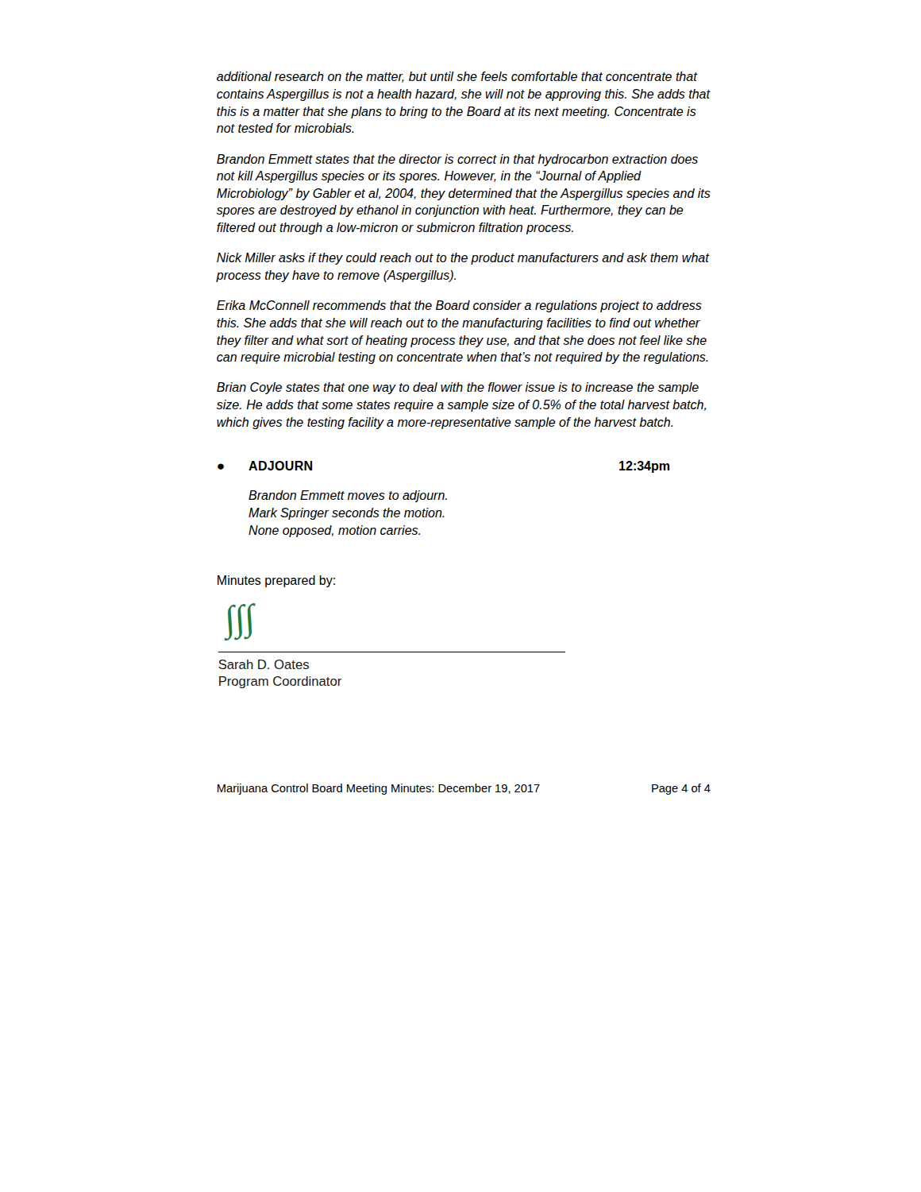additional research on the matter, but until she feels comfortable that concentrate that contains Aspergillus is not a health hazard, she will not be approving this. She adds that this is a matter that she plans to bring to the Board at its next meeting. Concentrate is not tested for microbials.
Brandon Emmett states that the director is correct in that hydrocarbon extraction does not kill Aspergillus species or its spores. However, in the “Journal of Applied Microbiology” by Gabler et al, 2004, they determined that the Aspergillus species and its spores are destroyed by ethanol in conjunction with heat. Furthermore, they can be filtered out through a low-micron or submicron filtration process.
Nick Miller asks if they could reach out to the product manufacturers and ask them what process they have to remove (Aspergillus).
Erika McConnell recommends that the Board consider a regulations project to address this. She adds that she will reach out to the manufacturing facilities to find out whether they filter and what sort of heating process they use, and that she does not feel like she can require microbial testing on concentrate when that’s not required by the regulations.
Brian Coyle states that one way to deal with the flower issue is to increase the sample size. He adds that some states require a sample size of 0.5% of the total harvest batch, which gives the testing facility a more-representative sample of the harvest batch.
●
ADJOURN
12:34pm
Brandon Emmett moves to adjourn.
Mark Springer seconds the motion.
None opposed, motion carries.
Minutes prepared by:
∫∫∫
Sarah D. Oates
Program Coordinator
Marijuana Control Board Meeting Minutes: December 19, 2017
Page 4 of 4